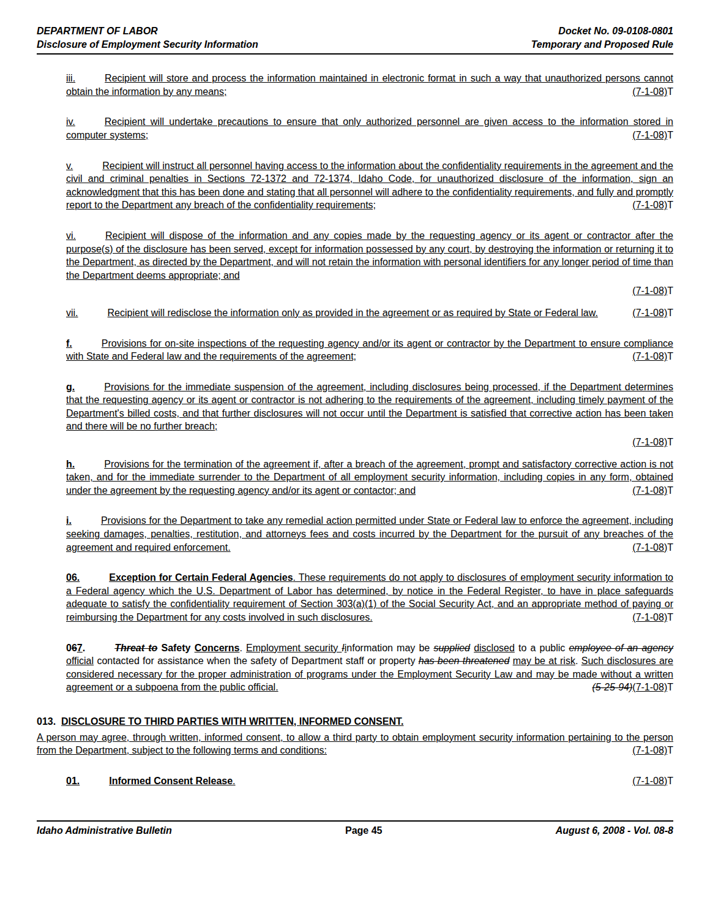DEPARTMENT OF LABOR
Disclosure of Employment Security Information
Docket No. 09-0108-0801
Temporary and Proposed Rule
iii. Recipient will store and process the information maintained in electronic format in such a way that unauthorized persons cannot obtain the information by any means;(7-1-08) T
iv. Recipient will undertake precautions to ensure that only authorized personnel are given access to the information stored in computer systems;(7-1-08) T
v. Recipient will instruct all personnel having access to the information about the confidentiality requirements in the agreement and the civil and criminal penalties in Sections 72-1372 and 72-1374, Idaho Code, for unauthorized disclosure of the information, sign an acknowledgment that this has been done and stating that all personnel will adhere to the confidentiality requirements, and fully and promptly report to the Department any breach of the confidentiality requirements;(7-1-08) T
vi. Recipient will dispose of the information and any copies made by the requesting agency or its agent or contractor after the purpose(s) of the disclosure has been served, except for information possessed by any court, by destroying the information or returning it to the Department, as directed by the Department, and will not retain the information with personal identifiers for any longer period of time than the Department deems appropriate; and
(7-1-08) T
vii. Recipient will redisclose the information only as provided in the agreement or as required by State or Federal law.(7-1-08) T
f. Provisions for on-site inspections of the requesting agency and/or its agent or contractor by the Department to ensure compliance with State and Federal law and the requirements of the agreement;(7-1-08) T
g. Provisions for the immediate suspension of the agreement, including disclosures being processed, if the Department determines that the requesting agency or its agent or contractor is not adhering to the requirements of the agreement, including timely payment of the Department's billed costs, and that further disclosures will not occur until the Department is satisfied that corrective action has been taken and there will be no further breach;
(7-1-08) T
h. Provisions for the termination of the agreement if, after a breach of the agreement, prompt and satisfactory corrective action is not taken, and for the immediate surrender to the Department of all employment security information, including copies in any form, obtained under the agreement by the requesting agency and/or its agent or contactor; and(7-1-08) T
i. Provisions for the Department to take any remedial action permitted under State or Federal law to enforce the agreement, including seeking damages, penalties, restitution, and attorneys fees and costs incurred by the Department for the pursuit of any breaches of the agreement and required enforcement.(7-1-08) T
06. Exception for Certain Federal Agencies. These requirements do not apply to disclosures of employment security information to a Federal agency which the U.S. Department of Labor has determined, by notice in the Federal Register, to have in place safeguards adequate to satisfy the confidentiality requirement of Section 303(a)(1) of the Social Security Act, and an appropriate method of paying or reimbursing the Department for any costs involved in such disclosures.(7-1-08) T
067. Threat to Safety Concerns. Employment security Iinformation may be supplied disclosed to a public employee of an agency official contacted for assistance when the safety of Department staff or property has been threatened may be at risk. Such disclosures are considered necessary for the proper administration of programs under the Employment Security Law and may be made without a written agreement or a subpoena from the public official.(5-25-94)(7-1-08) T
013. DISCLOSURE TO THIRD PARTIES WITH WRITTEN, INFORMED CONSENT.
A person may agree, through written, informed consent, to allow a third party to obtain employment security information pertaining to the person from the Department, subject to the following terms and conditions:(7-1-08) T
01. Informed Consent Release.(7-1-08) T
Idaho Administrative Bulletin
Page 45
August 6, 2008 - Vol. 08-8